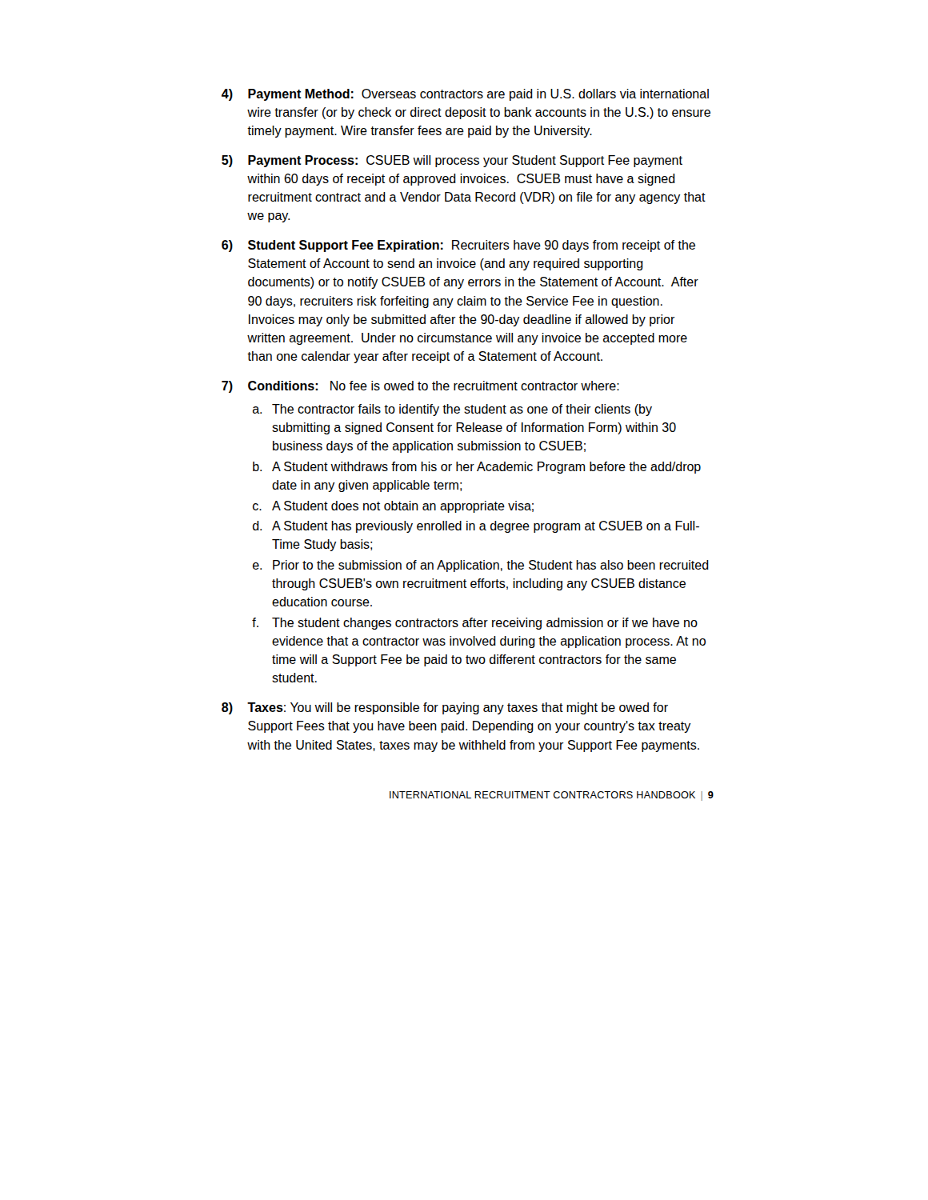Payment Method: Overseas contractors are paid in U.S. dollars via international wire transfer (or by check or direct deposit to bank accounts in the U.S.) to ensure timely payment. Wire transfer fees are paid by the University.
Payment Process: CSUEB will process your Student Support Fee payment within 60 days of receipt of approved invoices. CSUEB must have a signed recruitment contract and a Vendor Data Record (VDR) on file for any agency that we pay.
Student Support Fee Expiration: Recruiters have 90 days from receipt of the Statement of Account to send an invoice (and any required supporting documents) or to notify CSUEB of any errors in the Statement of Account. After 90 days, recruiters risk forfeiting any claim to the Service Fee in question. Invoices may only be submitted after the 90-day deadline if allowed by prior written agreement. Under no circumstance will any invoice be accepted more than one calendar year after receipt of a Statement of Account.
Conditions: No fee is owed to the recruitment contractor where:
The contractor fails to identify the student as one of their clients (by submitting a signed Consent for Release of Information Form) within 30 business days of the application submission to CSUEB;
A Student withdraws from his or her Academic Program before the add/drop date in any given applicable term;
A Student does not obtain an appropriate visa;
A Student has previously enrolled in a degree program at CSUEB on a Full-Time Study basis;
Prior to the submission of an Application, the Student has also been recruited through CSUEB's own recruitment efforts, including any CSUEB distance education course.
The student changes contractors after receiving admission or if we have no evidence that a contractor was involved during the application process. At no time will a Support Fee be paid to two different contractors for the same student.
Taxes: You will be responsible for paying any taxes that might be owed for Support Fees that you have been paid. Depending on your country's tax treaty with the United States, taxes may be withheld from your Support Fee payments.
INTERNATIONAL RECRUITMENT CONTRACTORS HANDBOOK|9